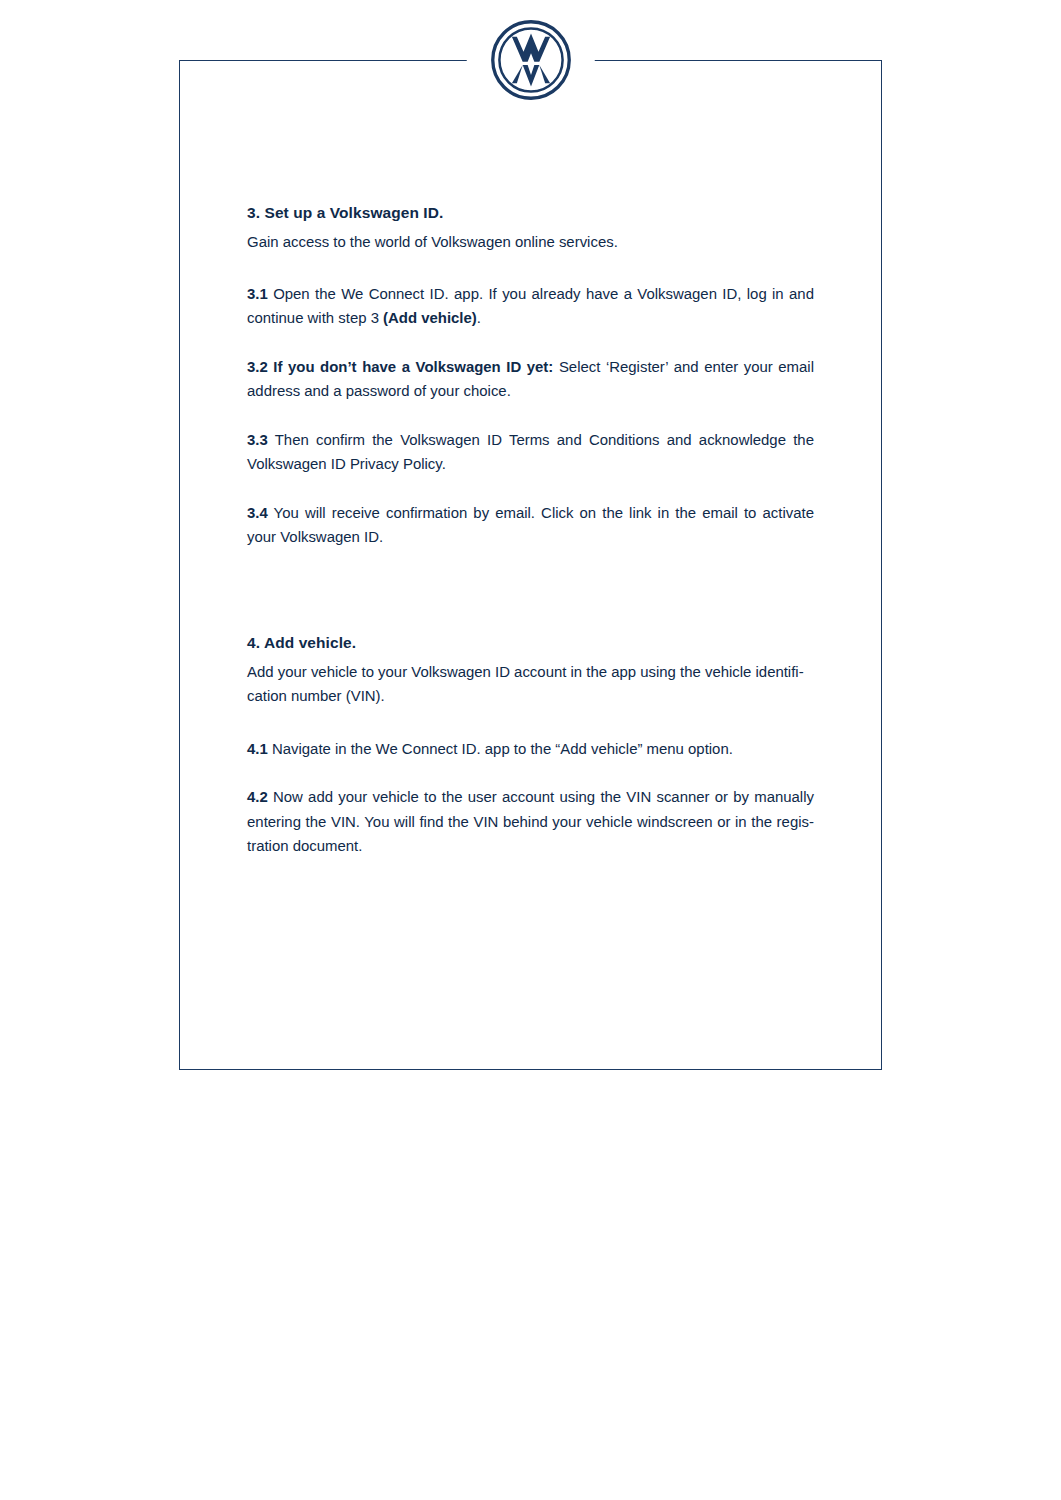3. Set up a Volkswagen ID.
Gain access to the world of Volkswagen online services.
3.1 Open the We Connect ID. app. If you already have a Volkswagen ID, log in and continue with step 3 (Add vehicle).
3.2 If you don’t have a Volkswagen ID yet: Select ‘Register’ and enter your email address and a password of your choice.
3.3 Then confirm the Volkswagen ID Terms and Conditions and acknowledge the Volkswagen ID Privacy Policy.
3.4 You will receive confirmation by email. Click on the link in the email to activate your Volkswagen ID.
4. Add vehicle.
Add your vehicle to your Volkswagen ID account in the app using the vehicle identification number (VIN).
4.1 Navigate in the We Connect ID. app to the “Add vehicle” menu option.
4.2 Now add your vehicle to the user account using the VIN scanner or by manually entering the VIN. You will find the VIN behind your vehicle windscreen or in the registration document.